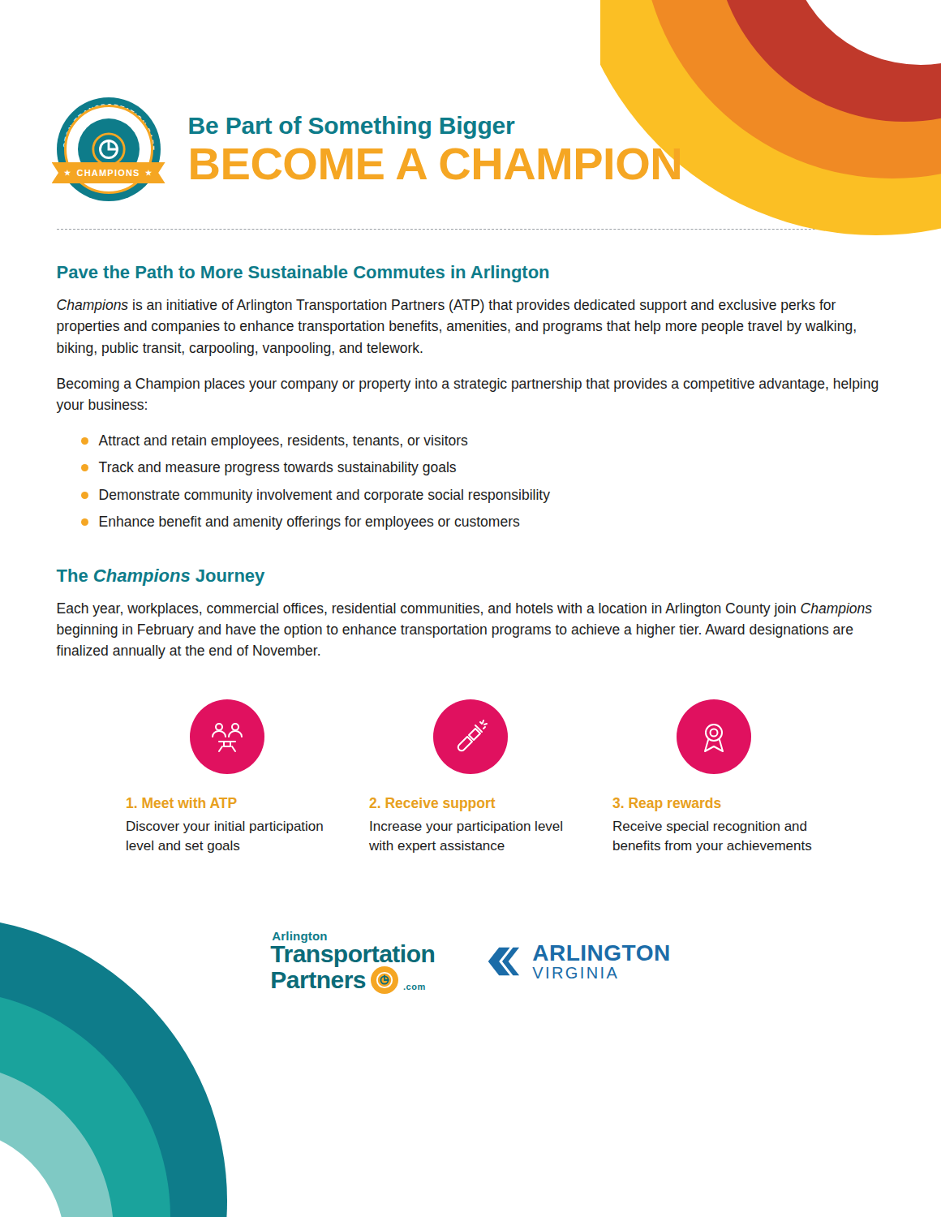ARLINGTON TRANSPORTATION PARTNERS
★CHAMPIONS★
Be Part of Something Bigger
BECOME A CHAMPION
Pave the Path to More Sustainable Commutes in Arlington
Champions is an initiative of Arlington Transportation Partners (ATP) that provides dedicated support and exclusive perks for properties and companies to enhance transportation benefits, amenities, and programs that help more people travel by walking, biking, public transit, carpooling, vanpooling, and telework.
Becoming a Champion places your company or property into a strategic partnership that provides a competitive advantage, helping your business:
Attract and retain employees, residents, tenants, or visitors
Track and measure progress towards sustainability goals
Demonstrate community involvement and corporate social responsibility
Enhance benefit and amenity offerings for employees or customers
The Champions Journey
Each year, workplaces, commercial offices, residential communities, and hotels with a location in Arlington County join Champions beginning in February and have the option to enhance transportation programs to achieve a higher tier. Award designations are finalized annually at the end of November.
1. Meet with ATP
Discover your initial participation level and set goals
2. Receive support
Increase your participation level with expert assistance
3. Reap rewards
Receive special recognition and benefits from your achievements
Arlington Transportation Partners .com
ARLINGTON
VIRGINIA